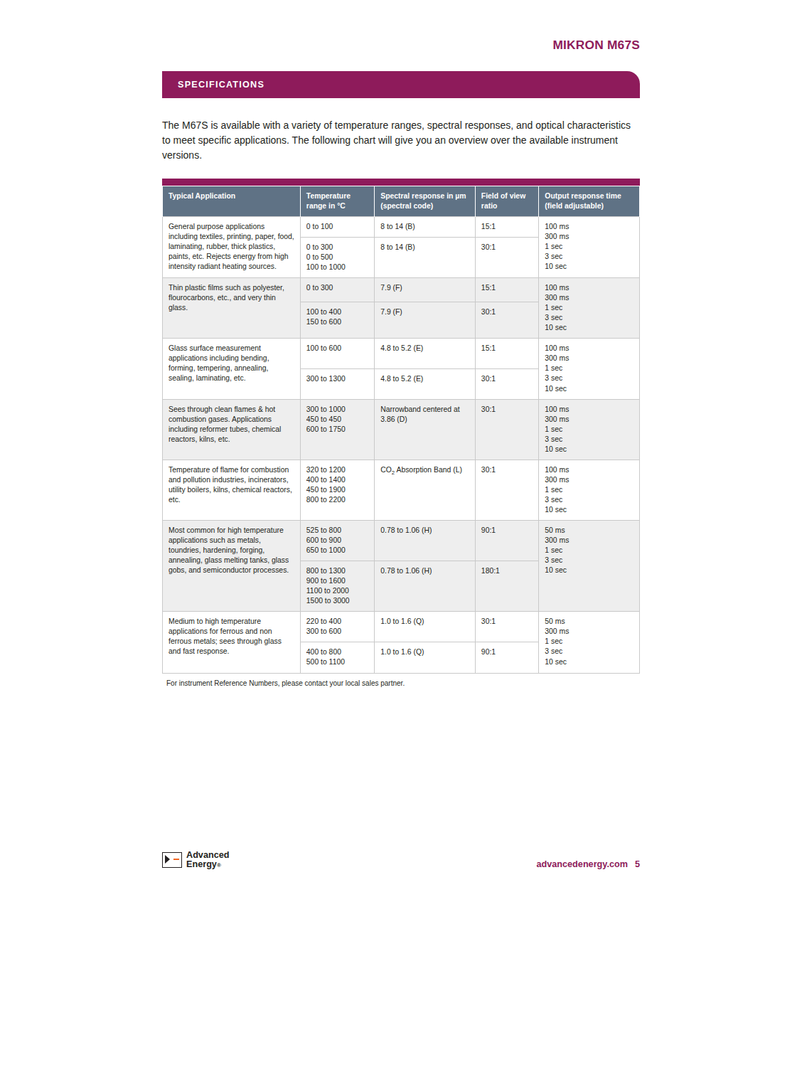MIKRON M67S
SPECIFICATIONS
The M67S is available with a variety of temperature ranges, spectral responses, and optical characteristics to meet specific applications. The following chart will give you an overview over the available instrument versions.
| Typical Application | Temperature range in °C | Spectral response in µm (spectral code) | Field of view ratio | Output response time (field adjustable) |
| --- | --- | --- | --- | --- |
| General purpose applications including textiles, printing, paper, food, laminating, rubber, thick plastics, paints, etc. Rejects energy from high intensity radiant heating sources. | 0 to 100 | 8 to 14 (B) | 15:1 | 100 ms 300 ms 1 sec 3 sec 10 sec |
| 0 to 300 0 to 500 100 to 1000 | 8 to 14 (B) | 30:1 |
| Thin plastic films such as polyester, flourocarbons, etc., and very thin glass. | 0 to 300 | 7.9 (F) | 15:1 | 100 ms 300 ms 1 sec 3 sec 10 sec |
| 100 to 400 150 to 600 | 7.9 (F) | 30:1 |
| Glass surface measurement applications including bending, forming, tempering, annealing, sealing, laminating, etc. | 100 to 600 | 4.8 to 5.2 (E) | 15:1 | 100 ms 300 ms 1 sec 3 sec 10 sec |
| 300 to 1300 | 4.8 to 5.2 (E) | 30:1 |
| Sees through clean flames & hot combustion gases. Applications including reformer tubes, chemical reactors, kilns, etc. | 300 to 1000 450 to 450 600 to 1750 | Narrowband centered at 3.86 (D) | 30:1 | 100 ms 300 ms 1 sec 3 sec 10 sec |
| Temperature of flame for combustion and pollution industries, incinerators, utility boilers, kilns, chemical reactors, etc. | 320 to 1200 400 to 1400 450 to 1900 800 to 2200 | CO 2 Absorption Band (L) | 30:1 | 100 ms 300 ms 1 sec 3 sec 10 sec |
| Most common for high temperature applications such as metals, toundries, hardening, forging, annealing, glass melting tanks, glass gobs, and semiconductor processes. | 525 to 800 600 to 900 650 to 1000 | 0.78 to 1.06 (H) | 90:1 | 50 ms 300 ms 1 sec 3 sec 10 sec |
| 800 to 1300 900 to 1600 1100 to 2000 1500 to 3000 | 0.78 to 1.06 (H) | 180:1 |
| Medium to high temperature applications for ferrous and non ferrous metals; sees through glass and fast response. | 220 to 400 300 to 600 | 1.0 to 1.6 (Q) | 30:1 | 50 ms 300 ms 1 sec 3 sec 10 sec |
| 400 to 800 500 to 1100 | 1.0 to 1.6 (Q) | 90:1 |
For instrument Reference Numbers, please contact your local sales partner.
Advanced
Energy®
advancedenergy.com 5